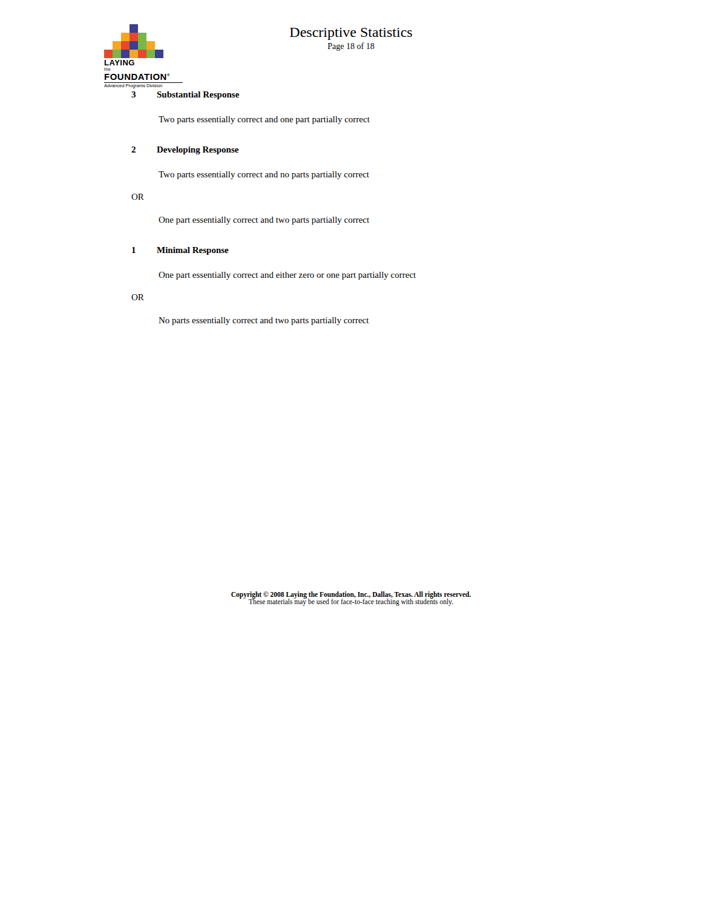LAYING
the
FOUNDATION®
Advanced Programs Division
Descriptive Statistics
Page 18 of 18
3 Substantial Response
Two parts essentially correct and one part partially correct
2 Developing Response
Two parts essentially correct and no parts partially correct
OR
One part essentially correct and two parts partially correct
1 Minimal Response
One part essentially correct and either zero or one part partially correct
OR
No parts essentially correct and two parts partially correct
Copyright © 2008 Laying the Foundation, Inc., Dallas, Texas. All rights reserved.
These materials may be used for face-to-face teaching with students only.